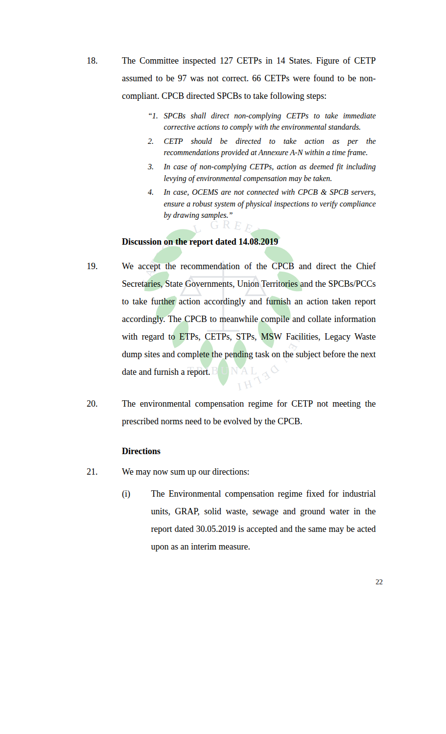NATIONAL GREEN NEW DELHI TRIBUNAL
18. The Committee inspected 127 CETPs in 14 States. Figure of CETP assumed to be 97 was not correct. 66 CETPs were found to be non-compliant. CPCB directed SPCBs to take following steps:
“1. SPCBs shall direct non-complying CETPs to take immediate corrective actions to comply with the environmental standards.
2. CETP should be directed to take action as per the recommendations provided at Annexure A-N within a time frame.
3. In case of non-complying CETPs, action as deemed fit including levying of environmental compensation may be taken.
4. In case, OCEMS are not connected with CPCB & SPCB servers, ensure a robust system of physical inspections to verify compliance by drawing samples.”
Discussion on the report dated 14.08.2019
19. We accept the recommendation of the CPCB and direct the Chief Secretaries, State Governments, Union Territories and the SPCBs/PCCs to take further action accordingly and furnish an action taken report accordingly. The CPCB to meanwhile compile and collate information with regard to ETPs, CETPs, STPs, MSW Facilities, Legacy Waste dump sites and complete the pending task on the subject before the next date and furnish a report.
20. The environmental compensation regime for CETP not meeting the prescribed norms need to be evolved by the CPCB.
Directions
21. We may now sum up our directions:
(i) The Environmental compensation regime fixed for industrial units, GRAP, solid waste, sewage and ground water in the report dated 30.05.2019 is accepted and the same may be acted upon as an interim measure.
22